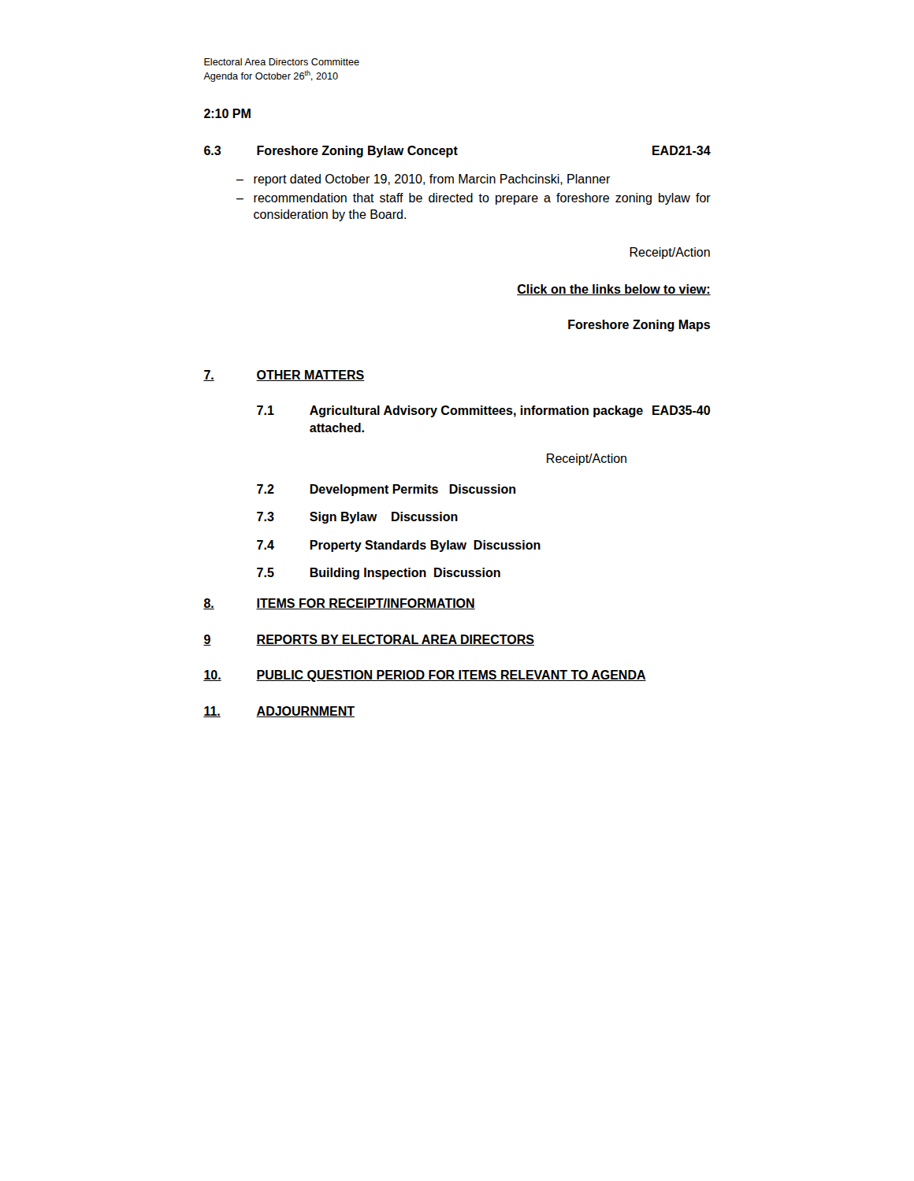Electoral Area Directors Committee
Agenda for October 26th, 2010
2:10 PM
6.3 Foreshore Zoning Bylaw Concept EAD21-34
report dated October 19, 2010, from Marcin Pachcinski, Planner
recommendation that staff be directed to prepare a foreshore zoning bylaw for consideration by the Board.
Receipt/Action
Click on the links below to view:
Foreshore Zoning Maps
7. OTHER MATTERS
7.1 Agricultural Advisory Committees, information package attached. EAD35-40
Receipt/Action
7.2 Development Permits Discussion
7.3 Sign Bylaw Discussion
7.4 Property Standards Bylaw Discussion
7.5 Building Inspection Discussion
8. ITEMS FOR RECEIPT/INFORMATION
9 REPORTS BY ELECTORAL AREA DIRECTORS
10. PUBLIC QUESTION PERIOD FOR ITEMS RELEVANT TO AGENDA
11. ADJOURNMENT